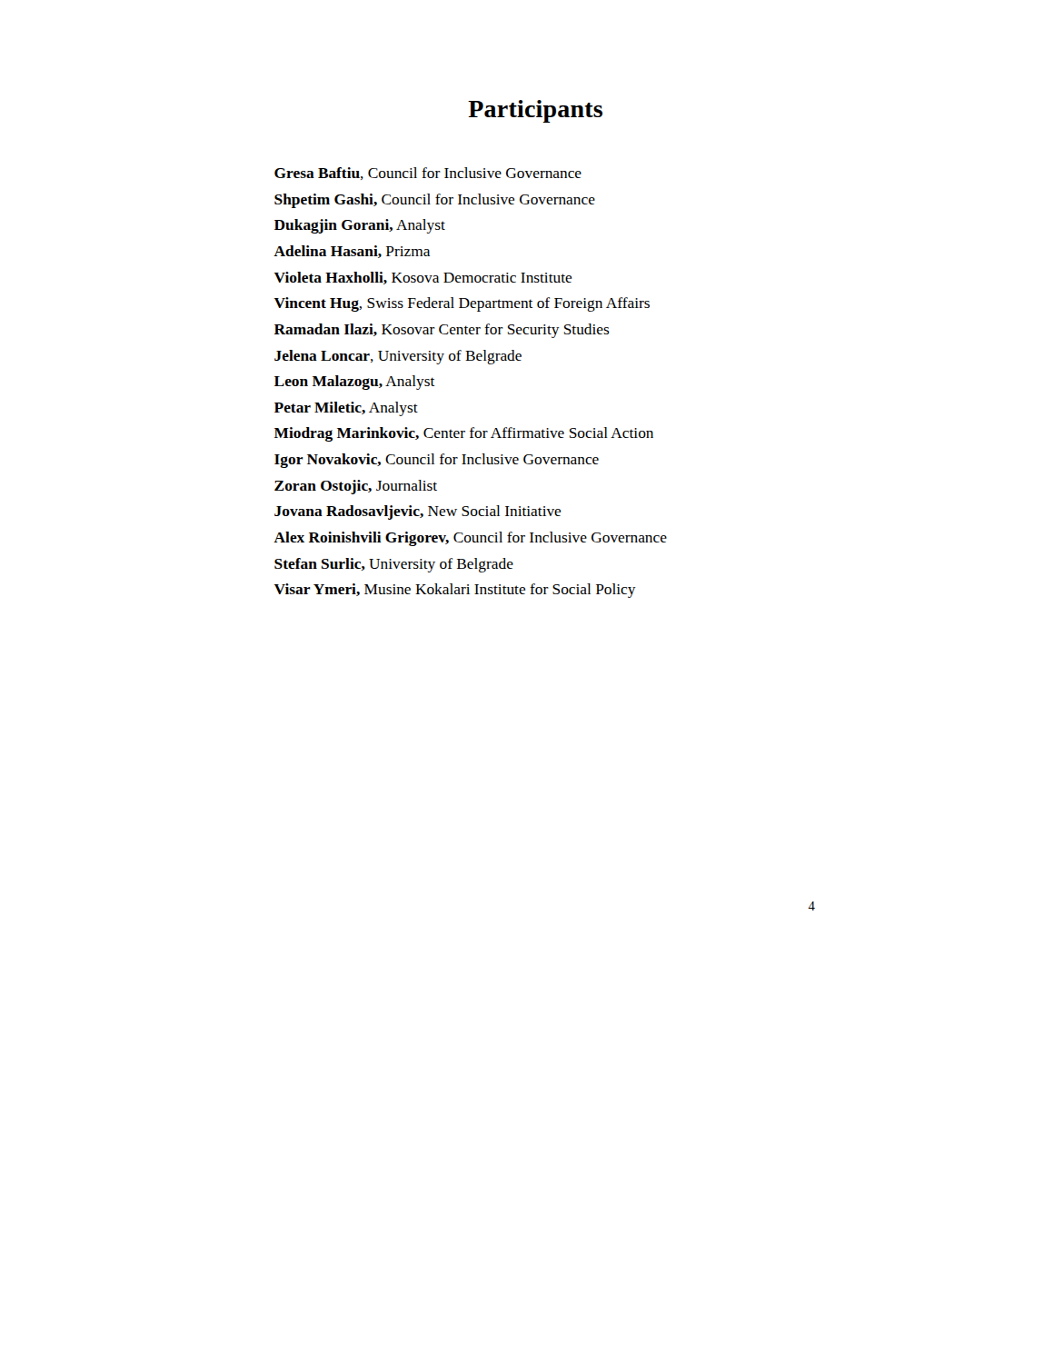Participants
Gresa Baftiu, Council for Inclusive Governance
Shpetim Gashi, Council for Inclusive Governance
Dukagjin Gorani, Analyst
Adelina Hasani, Prizma
Violeta Haxholli, Kosova Democratic Institute
Vincent Hug, Swiss Federal Department of Foreign Affairs
Ramadan Ilazi, Kosovar Center for Security Studies
Jelena Loncar, University of Belgrade
Leon Malazogu, Analyst
Petar Miletic, Analyst
Miodrag Marinkovic, Center for Affirmative Social Action
Igor Novakovic, Council for Inclusive Governance
Zoran Ostojic, Journalist
Jovana Radosavljevic, New Social Initiative
Alex Roinishvili Grigorev, Council for Inclusive Governance
Stefan Surlic, University of Belgrade
Visar Ymeri, Musine Kokalari Institute for Social Policy
4